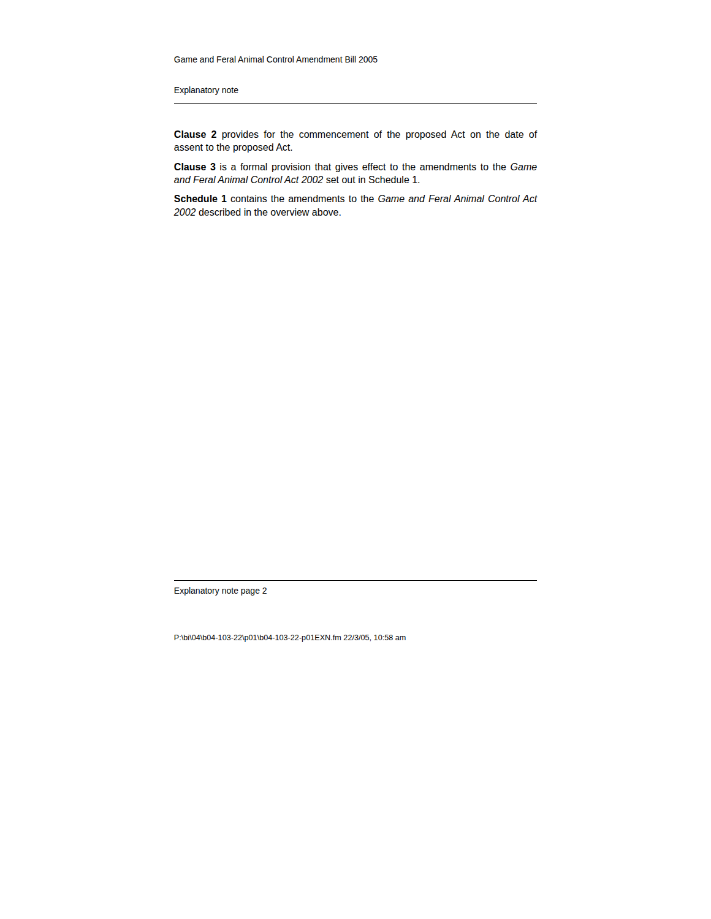Game and Feral Animal Control Amendment Bill 2005
Explanatory note
Clause 2 provides for the commencement of the proposed Act on the date of assent to the proposed Act.
Clause 3 is a formal provision that gives effect to the amendments to the Game and Feral Animal Control Act 2002 set out in Schedule 1.
Schedule 1 contains the amendments to the Game and Feral Animal Control Act 2002 described in the overview above.
Explanatory note page 2
P:\bi\04\b04-103-22\p01\b04-103-22-p01EXN.fm 22/3/05, 10:58 am